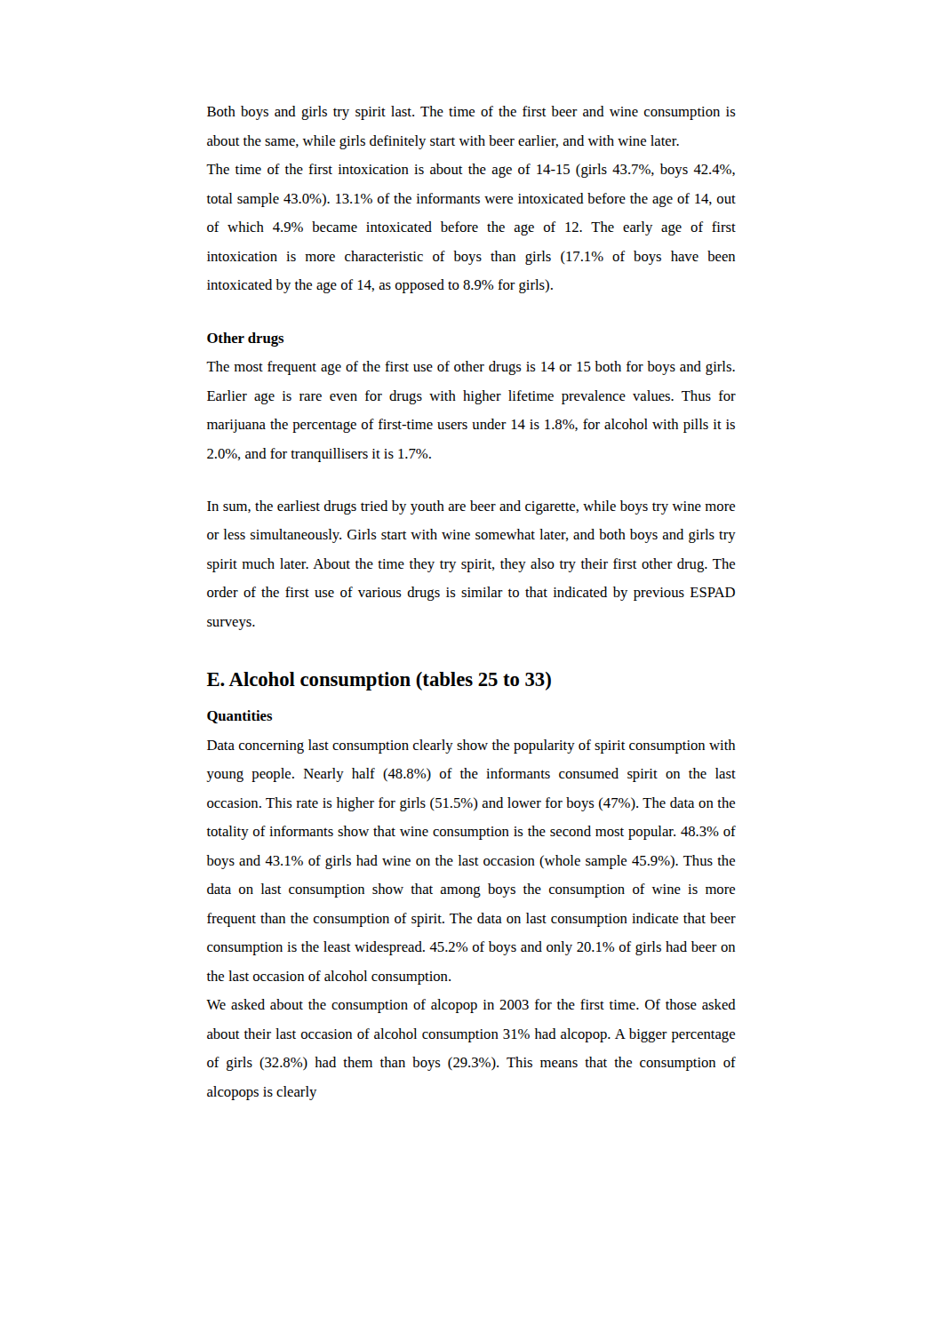Both boys and girls try spirit last. The time of the first beer and wine consumption is about the same, while girls definitely start with beer earlier, and with wine later.
The time of the first intoxication is about the age of 14-15 (girls 43.7%, boys 42.4%, total sample 43.0%). 13.1% of the informants were intoxicated before the age of 14, out of which 4.9% became intoxicated before the age of 12. The early age of first intoxication is more characteristic of boys than girls (17.1% of boys have been intoxicated by the age of 14, as opposed to 8.9% for girls).
Other drugs
The most frequent age of the first use of other drugs is 14 or 15 both for boys and girls. Earlier age is rare even for drugs with higher lifetime prevalence values. Thus for marijuana the percentage of first-time users under 14 is 1.8%, for alcohol with pills it is 2.0%, and for tranquillisers it is 1.7%.
In sum, the earliest drugs tried by youth are beer and cigarette, while boys try wine more or less simultaneously. Girls start with wine somewhat later, and both boys and girls try spirit much later. About the time they try spirit, they also try their first other drug. The order of the first use of various drugs is similar to that indicated by previous ESPAD surveys.
E. Alcohol consumption (tables 25 to 33)
Quantities
Data concerning last consumption clearly show the popularity of spirit consumption with young people. Nearly half (48.8%) of the informants consumed spirit on the last occasion. This rate is higher for girls (51.5%) and lower for boys (47%). The data on the totality of informants show that wine consumption is the second most popular. 48.3% of boys and 43.1% of girls had wine on the last occasion (whole sample 45.9%). Thus the data on last consumption show that among boys the consumption of wine is more frequent than the consumption of spirit. The data on last consumption indicate that beer consumption is the least widespread. 45.2% of boys and only 20.1% of girls had beer on the last occasion of alcohol consumption.
We asked about the consumption of alcopop in 2003 for the first time. Of those asked about their last occasion of alcohol consumption 31% had alcopop. A bigger percentage of girls (32.8%) had them than boys (29.3%). This means that the consumption of alcopops is clearly